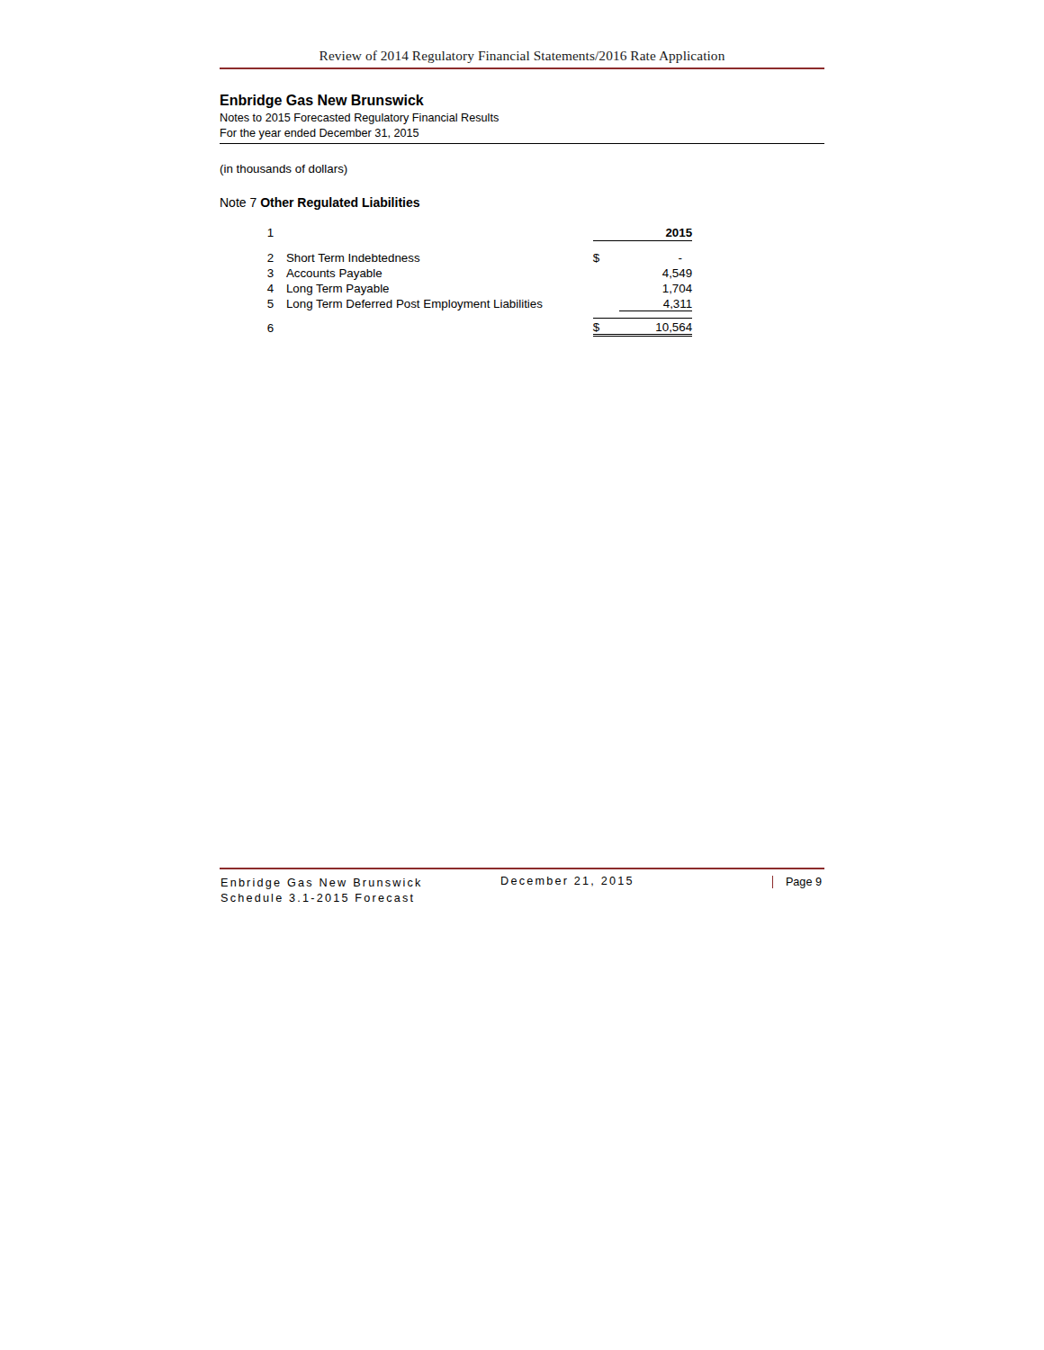Review of 2014 Regulatory Financial Statements/2016 Rate Application
Enbridge Gas New Brunswick
Notes to 2015 Forecasted Regulatory Financial Results
For the year ended December 31, 2015
(in thousands of dollars)
Note 7 Other Regulated Liabilities
| 1 | | | 2015 |
| 2 | Short Term Indebtedness | $ | - |
| 3 | Accounts Payable | | 4,549 |
| 4 | Long Term Payable | | 1,704 |
| 5 | Long Term Deferred Post Employment Liabilities | | 4,311 |
| 6 | | $ | 10,564 |
| Enbridge Gas New Brunswick Schedule 3.1-2015 Forecast | December 21, 2015 | Page 9 |